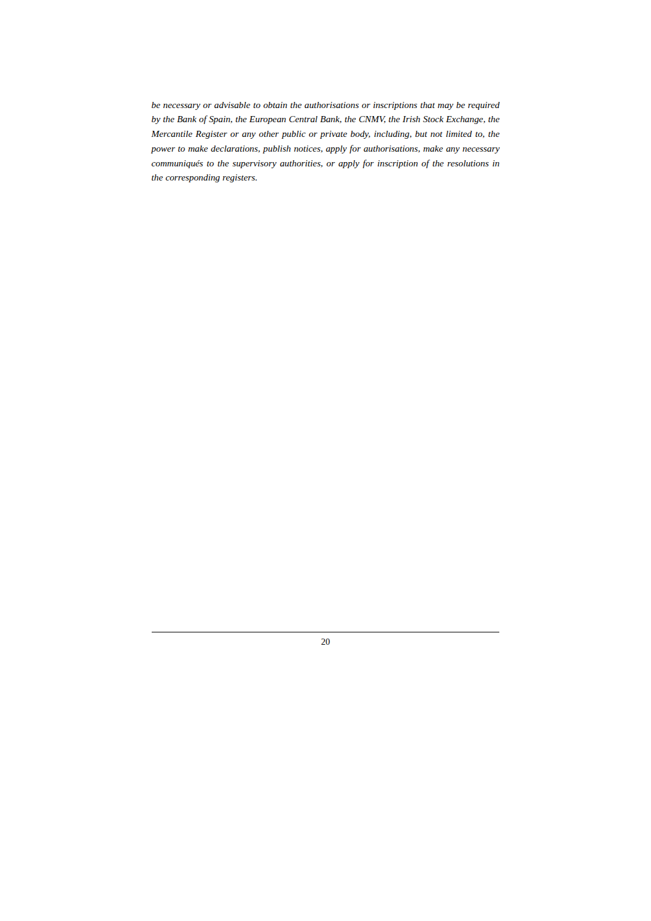be necessary or advisable to obtain the authorisations or inscriptions that may be required by the Bank of Spain, the European Central Bank, the CNMV, the Irish Stock Exchange, the Mercantile Register or any other public or private body, including, but not limited to, the power to make declarations, publish notices, apply for authorisations, make any necessary communiqués to the supervisory authorities, or apply for inscription of the resolutions in the corresponding registers.
20